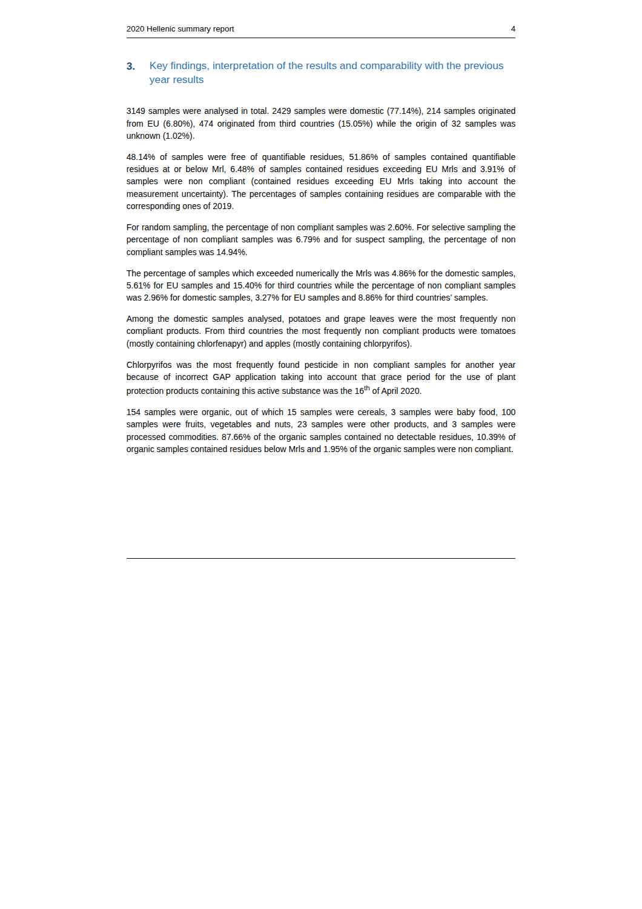2020 Hellenic summary report 4
3.
Key findings, interpretation of the results and comparability with the previous year results
3149 samples were analysed in total. 2429 samples were domestic (77.14%), 214 samples originated from EU (6.80%), 474 originated from third countries (15.05%) while the origin of 32 samples was unknown (1.02%).
48.14% of samples were free of quantifiable residues, 51.86% of samples contained quantifiable residues at or below Mrl, 6.48% of samples contained residues exceeding EU Mrls and 3.91% of samples were non compliant (contained residues exceeding EU Mrls taking into account the measurement uncertainty). The percentages of samples containing residues are comparable with the corresponding ones of 2019.
For random sampling, the percentage of non compliant samples was 2.60%. For selective sampling the percentage of non compliant samples was 6.79% and for suspect sampling, the percentage of non compliant samples was 14.94%.
The percentage of samples which exceeded numerically the Mrls was 4.86% for the domestic samples, 5.61% for EU samples and 15.40% for third countries while the percentage of non compliant samples was 2.96% for domestic samples, 3.27% for EU samples and 8.86% for third countries’ samples.
Among the domestic samples analysed, potatoes and grape leaves were the most frequently non compliant products. From third countries the most frequently non compliant products were tomatoes (mostly containing chlorfenapyr) and apples (mostly containing chlorpyrifos).
Chlorpyrifos was the most frequently found pesticide in non compliant samples for another year because of incorrect GAP application taking into account that grace period for the use of plant protection products containing this active substance was the 16th of April 2020.
154 samples were organic, out of which 15 samples were cereals, 3 samples were baby food, 100 samples were fruits, vegetables and nuts, 23 samples were other products, and 3 samples were processed commodities. 87.66% of the organic samples contained no detectable residues, 10.39% of organic samples contained residues below Mrls and 1.95% of the organic samples were non compliant.